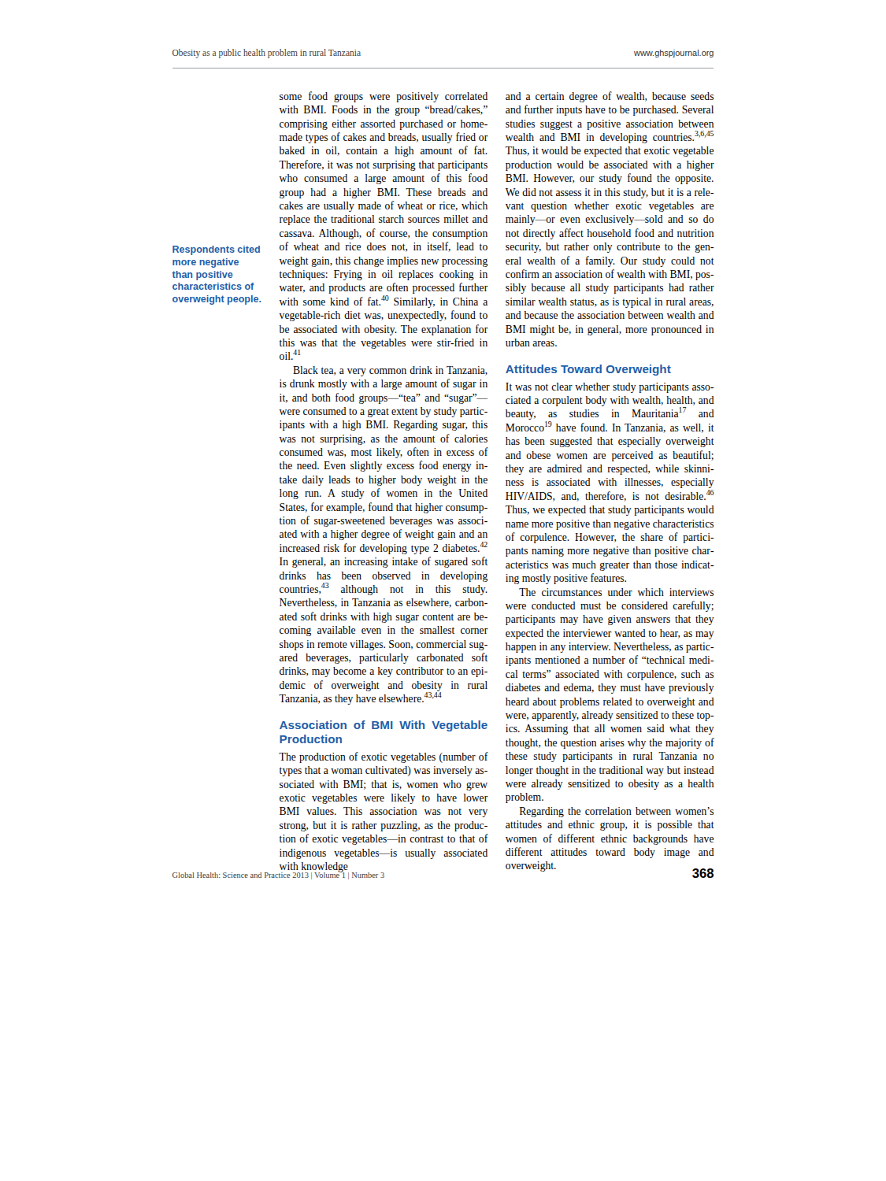Obesity as a public health problem in rural Tanzania
www.ghspjournal.org
Respondents cited more negative than positive characteristics of overweight people.
some food groups were positively correlated with BMI. Foods in the group “bread/cakes,” comprising either assorted purchased or homemade types of cakes and breads, usually fried or baked in oil, contain a high amount of fat. Therefore, it was not surprising that participants who consumed a large amount of this food group had a higher BMI. These breads and cakes are usually made of wheat or rice, which replace the traditional starch sources millet and cassava. Although, of course, the consumption of wheat and rice does not, in itself, lead to weight gain, this change implies new processing techniques: Frying in oil replaces cooking in water, and products are often processed further with some kind of fat.40 Similarly, in China a vegetable-rich diet was, unexpectedly, found to be associated with obesity. The explanation for this was that the vegetables were stir-fried in oil.41
Black tea, a very common drink in Tanzania, is drunk mostly with a large amount of sugar in it, and both food groups—“tea” and “sugar”—were consumed to a great extent by study participants with a high BMI. Regarding sugar, this was not surprising, as the amount of calories consumed was, most likely, often in excess of the need. Even slightly excess food energy intake daily leads to higher body weight in the long run. A study of women in the United States, for example, found that higher consumption of sugar-sweetened beverages was associated with a higher degree of weight gain and an increased risk for developing type 2 diabetes.42 In general, an increasing intake of sugared soft drinks has been observed in developing countries,43 although not in this study. Nevertheless, in Tanzania as elsewhere, carbonated soft drinks with high sugar content are becoming available even in the smallest corner shops in remote villages. Soon, commercial sugared beverages, particularly carbonated soft drinks, may become a key contributor to an epidemic of overweight and obesity in rural Tanzania, as they have elsewhere.43,44
Association of BMI With Vegetable Production
The production of exotic vegetables (number of types that a woman cultivated) was inversely associated with BMI; that is, women who grew exotic vegetables were likely to have lower BMI values. This association was not very strong, but it is rather puzzling, as the production of exotic vegetables—in contrast to that of indigenous vegetables—is usually associated with knowledge
and a certain degree of wealth, because seeds and further inputs have to be purchased. Several studies suggest a positive association between wealth and BMI in developing countries.3,6,45 Thus, it would be expected that exotic vegetable production would be associated with a higher BMI. However, our study found the opposite. We did not assess it in this study, but it is a relevant question whether exotic vegetables are mainly—or even exclusively—sold and so do not directly affect household food and nutrition security, but rather only contribute to the general wealth of a family. Our study could not confirm an association of wealth with BMI, possibly because all study participants had rather similar wealth status, as is typical in rural areas, and because the association between wealth and BMI might be, in general, more pronounced in urban areas.
Attitudes Toward Overweight
It was not clear whether study participants associated a corpulent body with wealth, health, and beauty, as studies in Mauritania17 and Morocco19 have found. In Tanzania, as well, it has been suggested that especially overweight and obese women are perceived as beautiful; they are admired and respected, while skinniness is associated with illnesses, especially HIV/AIDS, and, therefore, is not desirable.46 Thus, we expected that study participants would name more positive than negative characteristics of corpulence. However, the share of participants naming more negative than positive characteristics was much greater than those indicating mostly positive features.
The circumstances under which interviews were conducted must be considered carefully; participants may have given answers that they expected the interviewer wanted to hear, as may happen in any interview. Nevertheless, as participants mentioned a number of “technical medical terms” associated with corpulence, such as diabetes and edema, they must have previously heard about problems related to overweight and were, apparently, already sensitized to these topics. Assuming that all women said what they thought, the question arises why the majority of these study participants in rural Tanzania no longer thought in the traditional way but instead were already sensitized to obesity as a health problem.
Regarding the correlation between women’s attitudes and ethnic group, it is possible that women of different ethnic backgrounds have different attitudes toward body image and overweight.
Global Health: Science and Practice 2013 | Volume 1 | Number 3
368